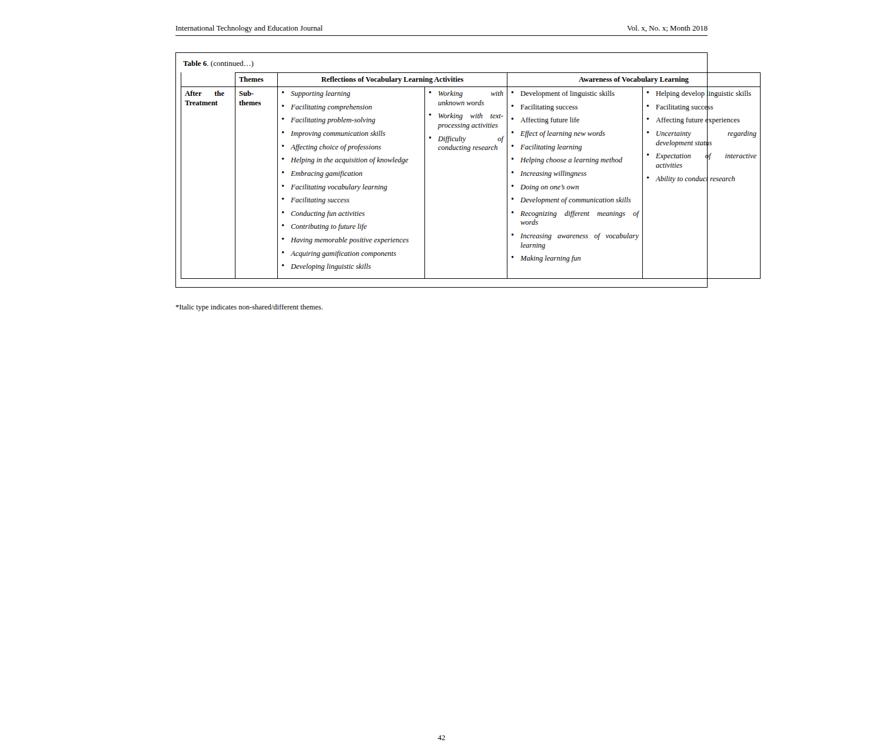International Technology and Education Journal
Vol. x, No. x; Month 2018
Table 6. (continued…)
| | Themes | Reflections of Vocabulary Learning Activities | Awareness of Vocabulary Learning |
| --- | --- | --- | --- |
| After the Treatment | Sub-themes | Supporting learning Facilitating comprehension Facilitating problem-solving Improving communication skills Affecting choice of professions Helping in the acquisition of knowledge Embracing gamification Facilitating vocabulary learning Facilitating success Conducting fun activities Contributing to future life Having memorable positive experiences Acquiring gamification components Developing linguistic skills | Working with unknown words Working with text-processing activities Difficulty of conducting research | Development of linguistic skills Facilitating success Affecting future life Effect of learning new words Facilitating learning Helping choose a learning method Increasing willingness Doing on one’s own Development of communication skills Recognizing different meanings of words Increasing awareness of vocabulary learning Making learning fun | Helping develop linguistic skills Facilitating success Affecting future experiences Uncertainty regarding development status Expectation of interactive activities Ability to conduct research |
*Italic type indicates non-shared/different themes.
42